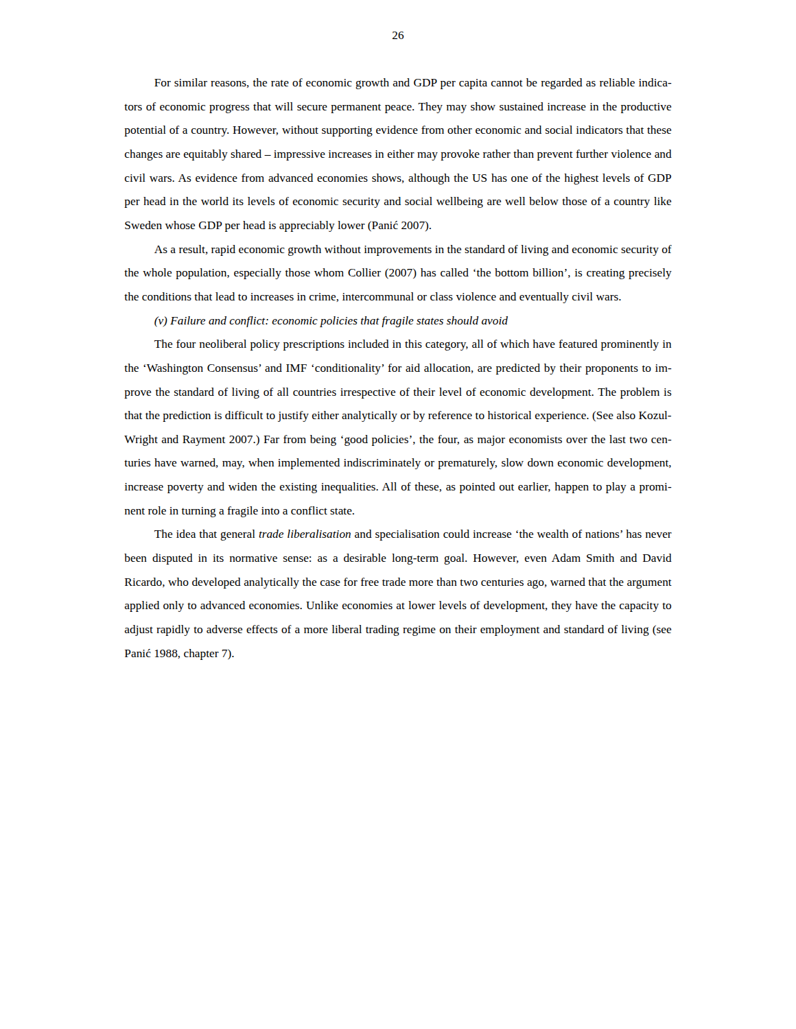26
For similar reasons, the rate of economic growth and GDP per capita cannot be regarded as reliable indicators of economic progress that will secure permanent peace. They may show sustained increase in the productive potential of a country. However, without supporting evidence from other economic and social indicators that these changes are equitably shared – impressive increases in either may provoke rather than prevent further violence and civil wars. As evidence from advanced economies shows, although the US has one of the highest levels of GDP per head in the world its levels of economic security and social wellbeing are well below those of a country like Sweden whose GDP per head is appreciably lower (Panić 2007).
As a result, rapid economic growth without improvements in the standard of living and economic security of the whole population, especially those whom Collier (2007) has called ‘the bottom billion’, is creating precisely the conditions that lead to increases in crime, intercommunal or class violence and eventually civil wars.
(v) Failure and conflict: economic policies that fragile states should avoid
The four neoliberal policy prescriptions included in this category, all of which have featured prominently in the ‘Washington Consensus’ and IMF ‘conditionality’ for aid allocation, are predicted by their proponents to improve the standard of living of all countries irrespective of their level of economic development. The problem is that the prediction is difficult to justify either analytically or by reference to historical experience. (See also Kozul-Wright and Rayment 2007.) Far from being ‘good policies’, the four, as major economists over the last two centuries have warned, may, when implemented indiscriminately or prematurely, slow down economic development, increase poverty and widen the existing inequalities. All of these, as pointed out earlier, happen to play a prominent role in turning a fragile into a conflict state.
The idea that general trade liberalisation and specialisation could increase ‘the wealth of nations’ has never been disputed in its normative sense: as a desirable long-term goal. However, even Adam Smith and David Ricardo, who developed analytically the case for free trade more than two centuries ago, warned that the argument applied only to advanced economies. Unlike economies at lower levels of development, they have the capacity to adjust rapidly to adverse effects of a more liberal trading regime on their employment and standard of living (see Panić 1988, chapter 7).